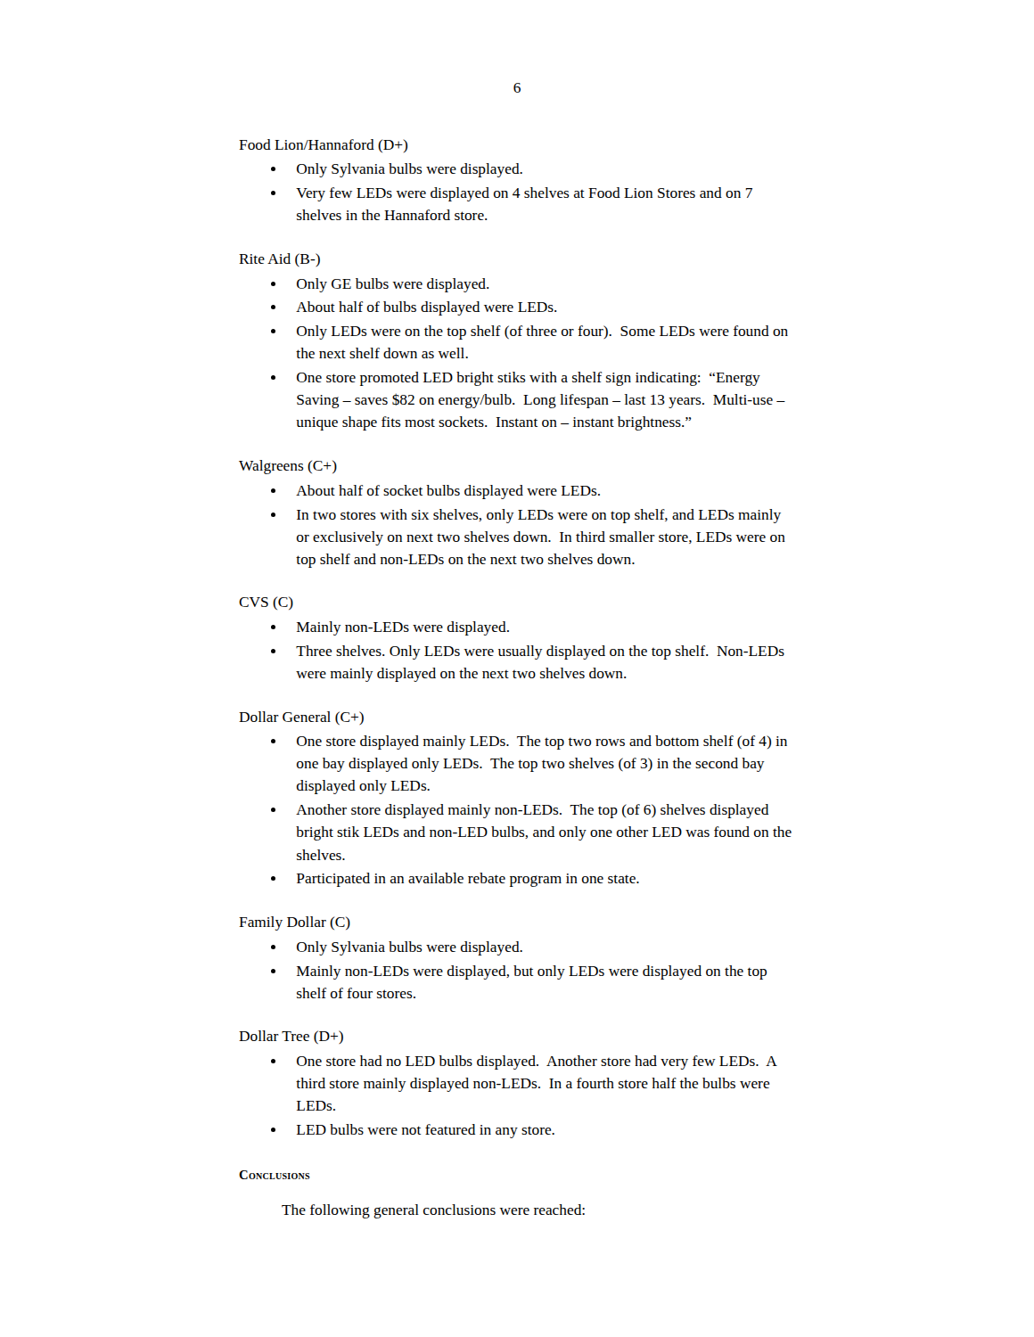6
Food Lion/Hannaford (D+)
Only Sylvania bulbs were displayed.
Very few LEDs were displayed on 4 shelves at Food Lion Stores and on 7 shelves in the Hannaford store.
Rite Aid (B-)
Only GE bulbs were displayed.
About half of bulbs displayed were LEDs.
Only LEDs were on the top shelf (of three or four). Some LEDs were found on the next shelf down as well.
One store promoted LED bright stiks with a shelf sign indicating: “Energy Saving – saves $82 on energy/bulb. Long lifespan – last 13 years. Multi-use – unique shape fits most sockets. Instant on – instant brightness.”
Walgreens (C+)
About half of socket bulbs displayed were LEDs.
In two stores with six shelves, only LEDs were on top shelf, and LEDs mainly or exclusively on next two shelves down. In third smaller store, LEDs were on top shelf and non-LEDs on the next two shelves down.
CVS (C)
Mainly non-LEDs were displayed.
Three shelves. Only LEDs were usually displayed on the top shelf. Non-LEDs were mainly displayed on the next two shelves down.
Dollar General (C+)
One store displayed mainly LEDs. The top two rows and bottom shelf (of 4) in one bay displayed only LEDs. The top two shelves (of 3) in the second bay displayed only LEDs.
Another store displayed mainly non-LEDs. The top (of 6) shelves displayed bright stik LEDs and non-LED bulbs, and only one other LED was found on the shelves.
Participated in an available rebate program in one state.
Family Dollar (C)
Only Sylvania bulbs were displayed.
Mainly non-LEDs were displayed, but only LEDs were displayed on the top shelf of four stores.
Dollar Tree (D+)
One store had no LED bulbs displayed. Another store had very few LEDs. A third store mainly displayed non-LEDs. In a fourth store half the bulbs were LEDs.
LED bulbs were not featured in any store.
Conclusions
The following general conclusions were reached: